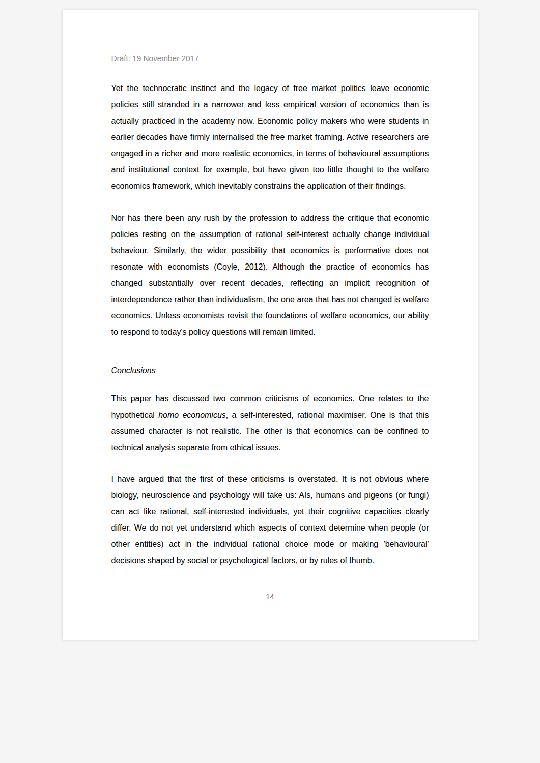Draft: 19 November 2017
Yet the technocratic instinct and the legacy of free market politics leave economic policies still stranded in a narrower and less empirical version of economics than is actually practiced in the academy now. Economic policy makers who were students in earlier decades have firmly internalised the free market framing. Active researchers are engaged in a richer and more realistic economics, in terms of behavioural assumptions and institutional context for example, but have given too little thought to the welfare economics framework, which inevitably constrains the application of their findings.
Nor has there been any rush by the profession to address the critique that economic policies resting on the assumption of rational self-interest actually change individual behaviour. Similarly, the wider possibility that economics is performative does not resonate with economists (Coyle, 2012). Although the practice of economics has changed substantially over recent decades, reflecting an implicit recognition of interdependence rather than individualism, the one area that has not changed is welfare economics. Unless economists revisit the foundations of welfare economics, our ability to respond to today's policy questions will remain limited.
Conclusions
This paper has discussed two common criticisms of economics. One relates to the hypothetical homo economicus, a self-interested, rational maximiser. One is that this assumed character is not realistic. The other is that economics can be confined to technical analysis separate from ethical issues.
I have argued that the first of these criticisms is overstated. It is not obvious where biology, neuroscience and psychology will take us: AIs, humans and pigeons (or fungi) can act like rational, self-interested individuals, yet their cognitive capacities clearly differ. We do not yet understand which aspects of context determine when people (or other entities) act in the individual rational choice mode or making 'behavioural' decisions shaped by social or psychological factors, or by rules of thumb.
14